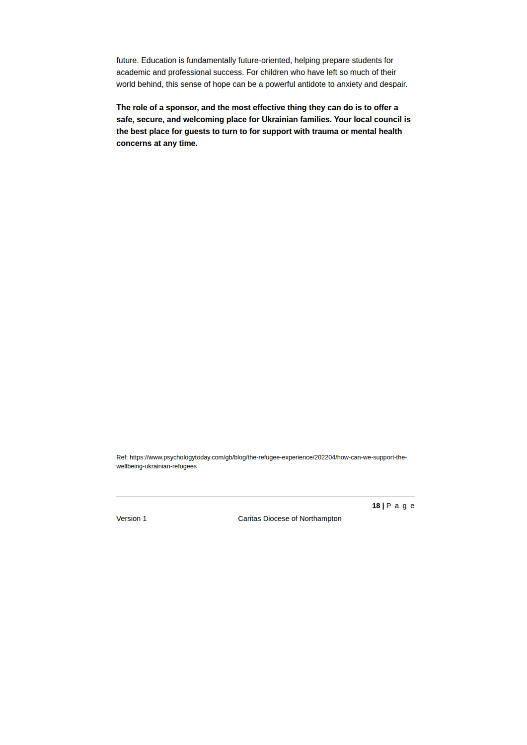future. Education is fundamentally future-oriented, helping prepare students for academic and professional success. For children who have left so much of their world behind, this sense of hope can be a powerful antidote to anxiety and despair.
The role of a sponsor, and the most effective thing they can do is to offer a safe, secure, and welcoming place for Ukrainian families. Your local council is the best place for guests to turn to for support with trauma or mental health concerns at any time.
Ref: https://www.psychologytoday.com/gb/blog/the-refugee-experience/202204/how-can-we-support-the-wellbeing-ukrainian-refugees
18 | P a g e
Version 1 Caritas Diocese of Northampton